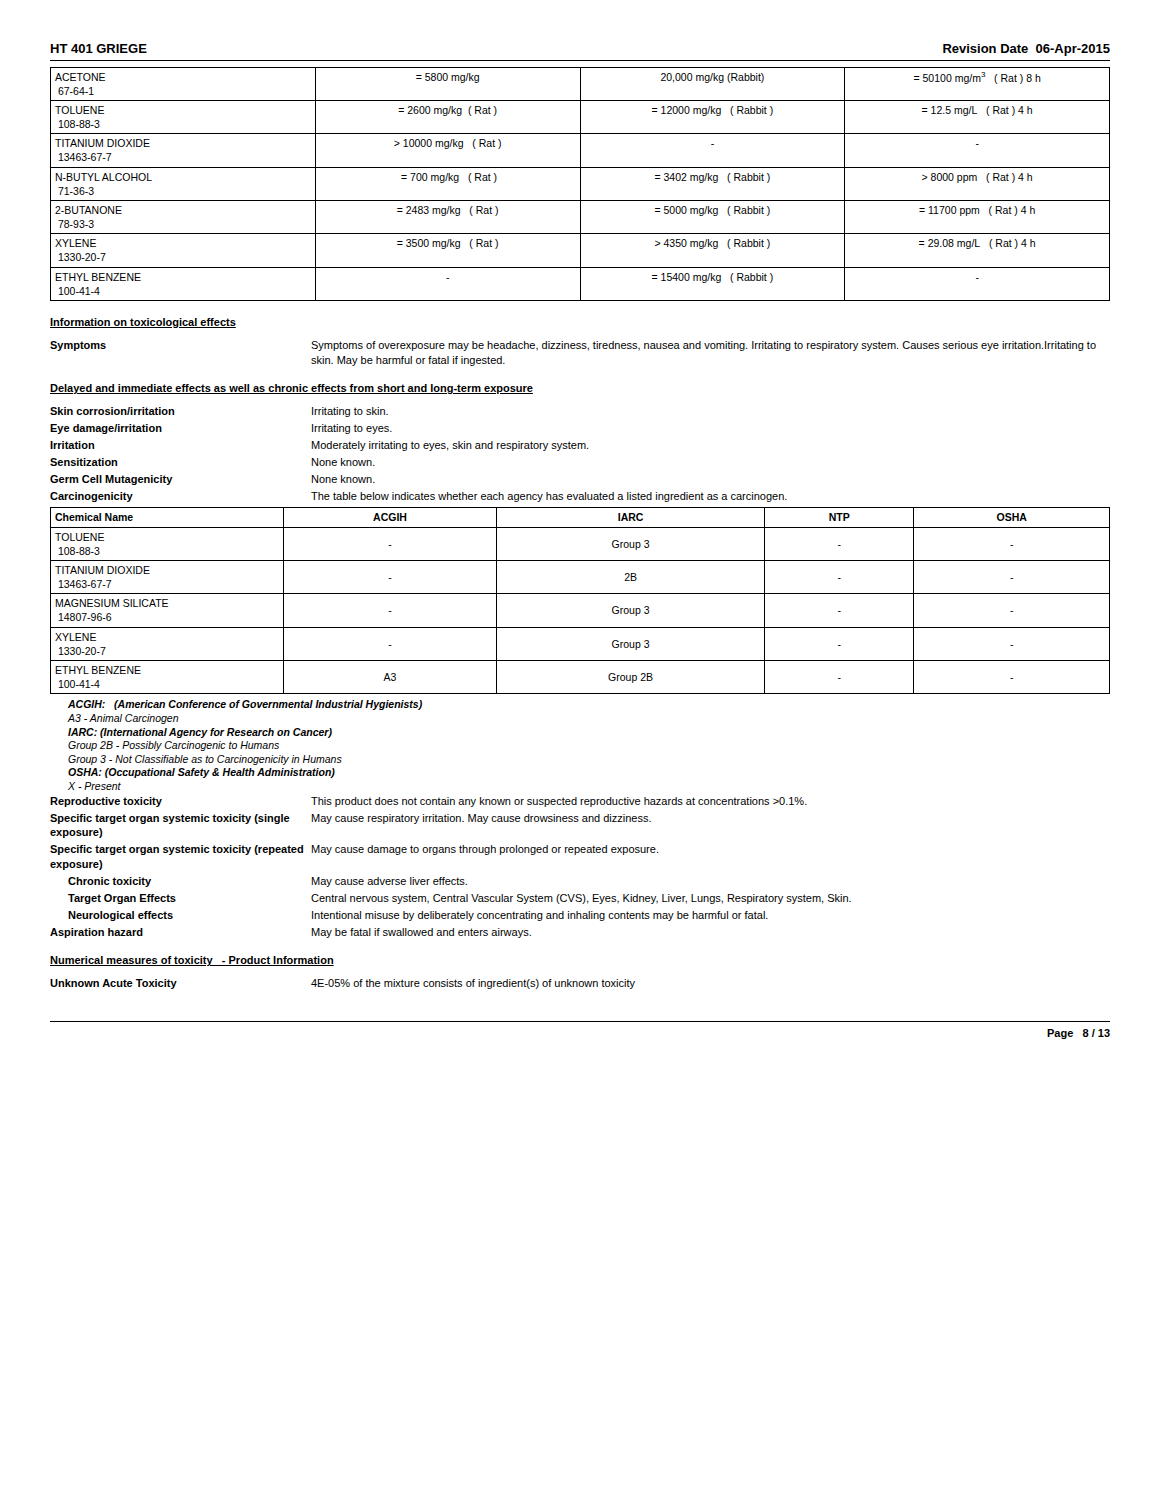HT 401 GRIEGE
Revision Date 06-Apr-2015
| ACETONE 67-64-1 | = 5800 mg/kg | 20,000 mg/kg (Rabbit) | = 50100 mg/m 3 ( Rat ) 8 h |
| TOLUENE 108-88-3 | = 2600 mg/kg ( Rat ) | = 12000 mg/kg ( Rabbit ) | = 12.5 mg/L ( Rat ) 4 h |
| TITANIUM DIOXIDE 13463-67-7 | > 10000 mg/kg ( Rat ) | - | - |
| N-BUTYL ALCOHOL 71-36-3 | = 700 mg/kg ( Rat ) | = 3402 mg/kg ( Rabbit ) | > 8000 ppm ( Rat ) 4 h |
| 2-BUTANONE 78-93-3 | = 2483 mg/kg ( Rat ) | = 5000 mg/kg ( Rabbit ) | = 11700 ppm ( Rat ) 4 h |
| XYLENE 1330-20-7 | = 3500 mg/kg ( Rat ) | > 4350 mg/kg ( Rabbit ) | = 29.08 mg/L ( Rat ) 4 h |
| ETHYL BENZENE 100-41-4 | - | = 15400 mg/kg ( Rabbit ) | - |
Information on toxicological effects
Symptoms
Symptoms of overexposure may be headache, dizziness, tiredness, nausea and vomiting. Irritating to respiratory system. Causes serious eye irritation.Irritating to skin. May be harmful or fatal if ingested.
Delayed and immediate effects as well as chronic effects from short and long-term exposure
Skin corrosion/irritation
Irritating to skin.
Eye damage/irritation
Irritating to eyes.
Irritation
Moderately irritating to eyes, skin and respiratory system.
Sensitization
None known.
Germ Cell Mutagenicity
None known.
Carcinogenicity
The table below indicates whether each agency has evaluated a listed ingredient as a carcinogen.
| Chemical Name | ACGIH | IARC | NTP | OSHA |
| --- | --- | --- | --- | --- |
| TOLUENE 108-88-3 | - | Group 3 | - | - |
| TITANIUM DIOXIDE 13463-67-7 | - | 2B | - | - |
| MAGNESIUM SILICATE 14807-96-6 | - | Group 3 | - | - |
| XYLENE 1330-20-7 | - | Group 3 | - | - |
| ETHYL BENZENE 100-41-4 | A3 | Group 2B | - | - |
ACGIH: (American Conference of Governmental Industrial Hygienists)
A3 - Animal Carcinogen
IARC: (International Agency for Research on Cancer)
Group 2B - Possibly Carcinogenic to Humans
Group 3 - Not Classifiable as to Carcinogenicity in Humans
OSHA: (Occupational Safety & Health Administration)
X - Present
Reproductive toxicity
This product does not contain any known or suspected reproductive hazards at concentrations >0.1%.
Specific target organ systemic toxicity (single exposure)
May cause respiratory irritation. May cause drowsiness and dizziness.
Specific target organ systemic toxicity (repeated exposure)
May cause damage to organs through prolonged or repeated exposure.
Chronic toxicity
May cause adverse liver effects.
Target Organ Effects
Central nervous system, Central Vascular System (CVS), Eyes, Kidney, Liver, Lungs, Respiratory system, Skin.
Neurological effects
Intentional misuse by deliberately concentrating and inhaling contents may be harmful or fatal.
Aspiration hazard
May be fatal if swallowed and enters airways.
Numerical measures of toxicity - Product Information
Unknown Acute Toxicity
4E-05% of the mixture consists of ingredient(s) of unknown toxicity
Page 8 / 13